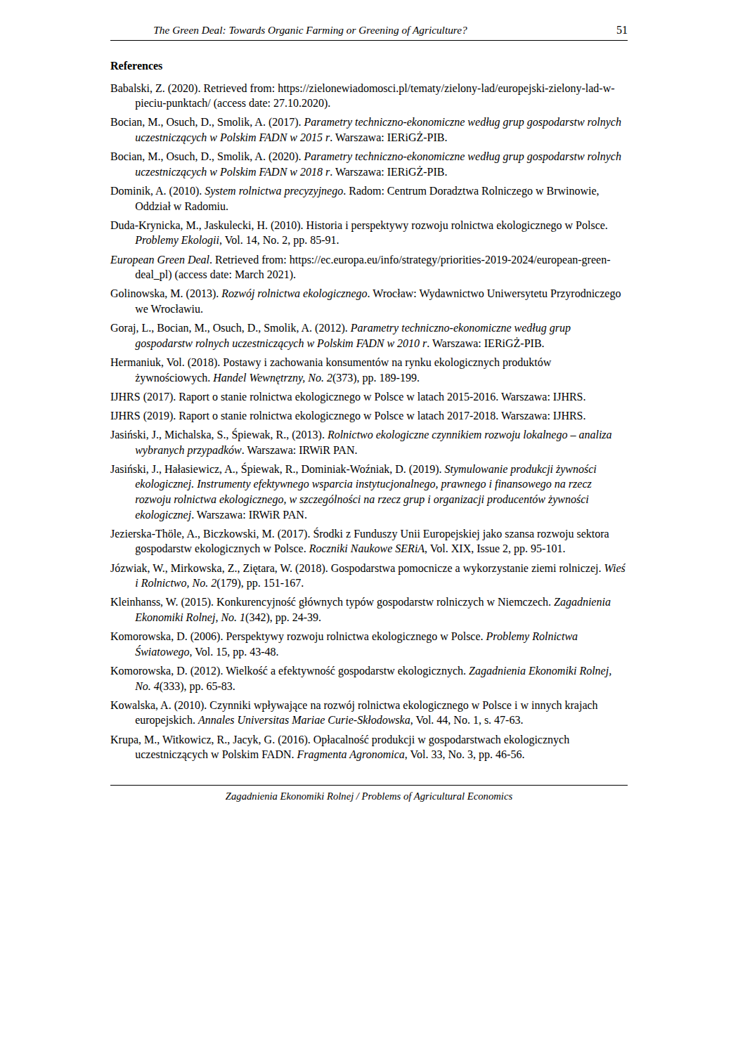The Green Deal: Towards Organic Farming or Greening of Agriculture? 51
References
Babalski, Z. (2020). Retrieved from: https://zielonewiadomosci.pl/tematy/zielony-lad/europejski-zielony-lad-w-pieciu-punktach/ (access date: 27.10.2020).
Bocian, M., Osuch, D., Smolik, A. (2017). Parametry techniczno-ekonomiczne według grup gospodarstw rolnych uczestniczących w Polskim FADN w 2015 r. Warszawa: IERiGŻ-PIB.
Bocian, M., Osuch, D., Smolik, A. (2020). Parametry techniczno-ekonomiczne według grup gospodarstw rolnych uczestniczących w Polskim FADN w 2018 r. Warszawa: IERiGŻ-PIB.
Dominik, A. (2010). System rolnictwa precyzyjnego. Radom: Centrum Doradztwa Rolniczego w Brwinowie, Oddział w Radomiu.
Duda-Krynicka, M., Jaskulecki, H. (2010). Historia i perspektywy rozwoju rolnictwa ekologicznego w Polsce. Problemy Ekologii, Vol. 14, No. 2, pp. 85-91.
European Green Deal. Retrieved from: https://ec.europa.eu/info/strategy/priorities-2019-2024/european-green-deal_pl) (access date: March 2021).
Golinowska, M. (2013). Rozwój rolnictwa ekologicznego. Wrocław: Wydawnictwo Uniwersytetu Przyrodniczego we Wrocławiu.
Goraj, L., Bocian, M., Osuch, D., Smolik, A. (2012). Parametry techniczno-ekonomiczne według grup gospodarstw rolnych uczestniczących w Polskim FADN w 2010 r. Warszawa: IERiGŻ-PIB.
Hermaniuk, Vol. (2018). Postawy i zachowania konsumentów na rynku ekologicznych produktów żywnościowych. Handel Wewnętrzny, No. 2(373), pp. 189-199.
IJHRS (2017). Raport o stanie rolnictwa ekologicznego w Polsce w latach 2015-2016. Warszawa: IJHRS.
IJHRS (2019). Raport o stanie rolnictwa ekologicznego w Polsce w latach 2017-2018. Warszawa: IJHRS.
Jasiński, J., Michalska, S., Śpiewak, R., (2013). Rolnictwo ekologiczne czynnikiem rozwoju lokalnego – analiza wybranych przypadków. Warszawa: IRWiR PAN.
Jasiński, J., Hałasiewicz, A., Śpiewak, R., Dominiak-Woźniak, D. (2019). Stymulowanie produkcji żywności ekologicznej. Instrumenty efektywnego wsparcia instytucjonalnego, prawnego i finansowego na rzecz rozwoju rolnictwa ekologicznego, w szczególności na rzecz grup i organizacji producentów żywności ekologicznej. Warszawa: IRWiR PAN.
Jezierska-Thöle, A., Biczkowski, M. (2017). Środki z Funduszy Unii Europejskiej jako szansa rozwoju sektora gospodarstw ekologicznych w Polsce. Roczniki Naukowe SERiA, Vol. XIX, Issue 2, pp. 95-101.
Józwiak, W., Mirkowska, Z., Ziętara, W. (2018). Gospodarstwa pomocnicze a wykorzystanie ziemi rolniczej. Wieś i Rolnictwo, No. 2(179), pp. 151-167.
Kleinhanss, W. (2015). Konkurencyjność głównych typów gospodarstw rolniczych w Niemczech. Zagadnienia Ekonomiki Rolnej, No. 1(342), pp. 24-39.
Komorowska, D. (2006). Perspektywy rozwoju rolnictwa ekologicznego w Polsce. Problemy Rolnictwa Światowego, Vol. 15, pp. 43-48.
Komorowska, D. (2012). Wielkość a efektywność gospodarstw ekologicznych. Zagadnienia Ekonomiki Rolnej, No. 4(333), pp. 65-83.
Kowalska, A. (2010). Czynniki wpływające na rozwój rolnictwa ekologicznego w Polsce i w innych krajach europejskich. Annales Universitas Mariae Curie-Skłodowska, Vol. 44, No. 1, s. 47-63.
Krupa, M., Witkowicz, R., Jacyk, G. (2016). Opłacalność produkcji w gospodarstwach ekologicznych uczestniczących w Polskim FADN. Fragmenta Agronomica, Vol. 33, No. 3, pp. 46-56.
Zagadnienia Ekonomiki Rolnej / Problems of Agricultural Economics